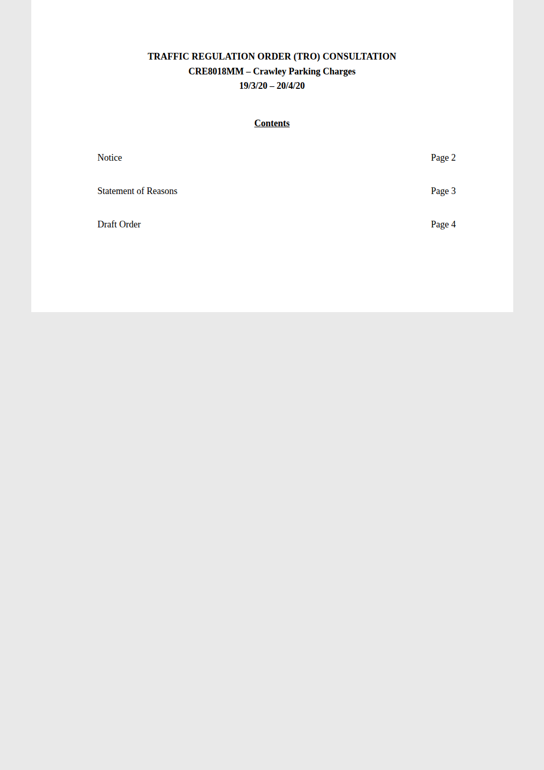TRAFFIC REGULATION ORDER (TRO) CONSULTATION
CRE8018MM – Crawley Parking Charges
19/3/20 – 20/4/20
Contents
| Notice | Page 2 |
| Statement of Reasons | Page 3 |
| Draft Order | Page 4 |